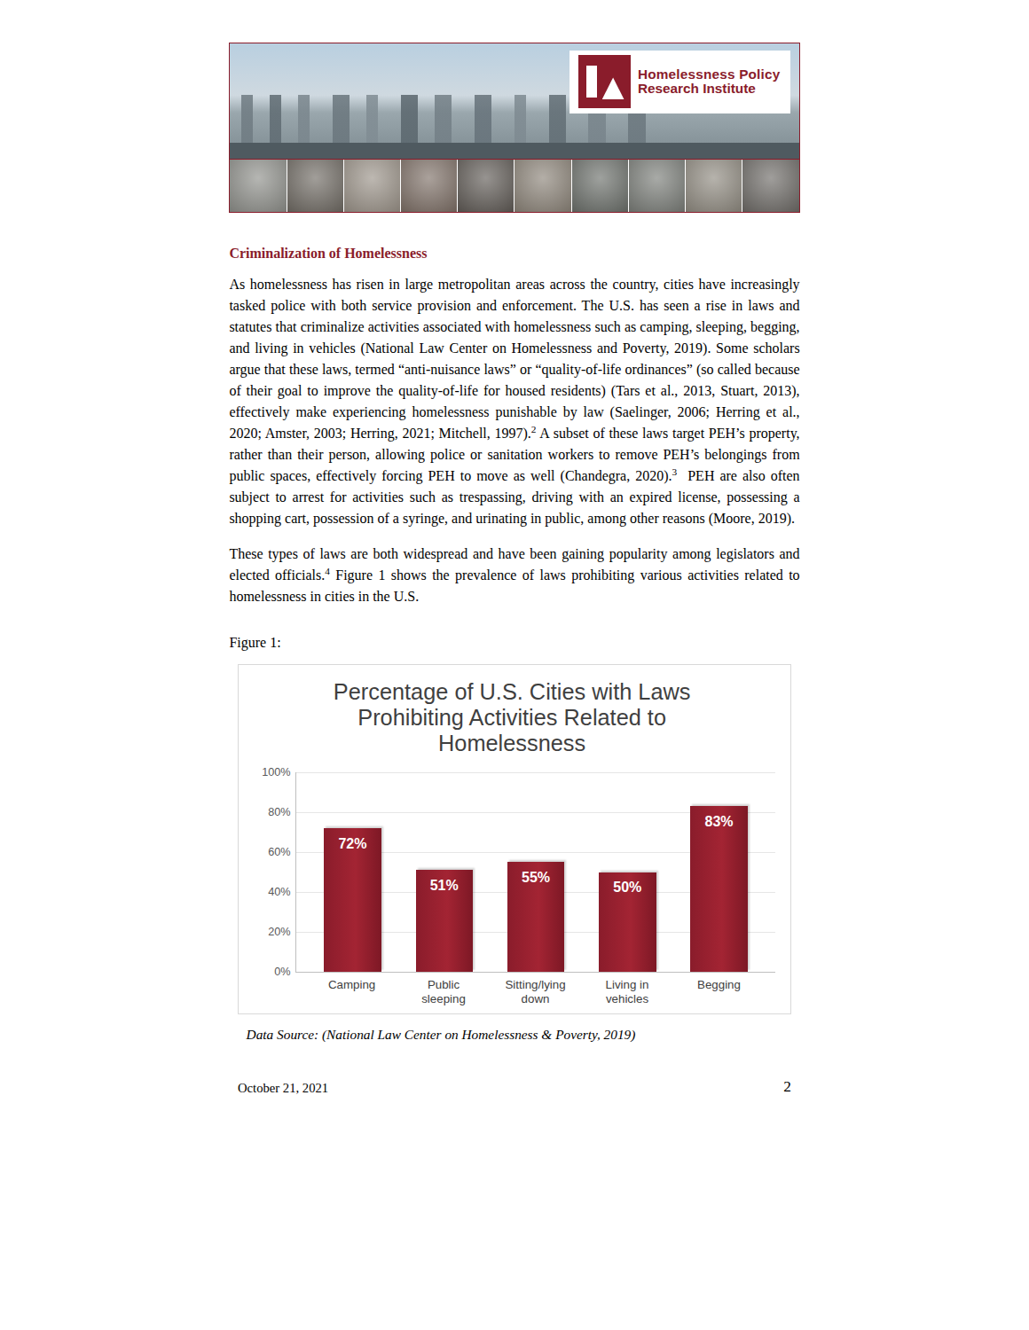Homelessness Policy Research Institute
Criminalization of Homelessness
As homelessness has risen in large metropolitan areas across the country, cities have increasingly tasked police with both service provision and enforcement. The U.S. has seen a rise in laws and statutes that criminalize activities associated with homelessness such as camping, sleeping, begging, and living in vehicles (National Law Center on Homelessness and Poverty, 2019). Some scholars argue that these laws, termed “anti-nuisance laws” or “quality-of-life ordinances” (so called because of their goal to improve the quality-of-life for housed residents) (Tars et al., 2013, Stuart, 2013), effectively make experiencing homelessness punishable by law (Saelinger, 2006; Herring et al., 2020; Amster, 2003; Herring, 2021; Mitchell, 1997).2 A subset of these laws target PEH’s property, rather than their person, allowing police or sanitation workers to remove PEH’s belongings from public spaces, effectively forcing PEH to move as well (Chandegra, 2020).3 PEH are also often subject to arrest for activities such as trespassing, driving with an expired license, possessing a shopping cart, possession of a syringe, and urinating in public, among other reasons (Moore, 2019).
These types of laws are both widespread and have been gaining popularity among legislators and elected officials.4 Figure 1 shows the prevalence of laws prohibiting various activities related to homelessness in cities in the U.S.
Figure 1:
Percentage of U.S. Cities with Laws
Prohibiting Activities Related to
Homelessness
100%
80%
60%
40%
20%
0%
72%
51%
55%
50%
83%
Camping
Public sleeping
Sitting/lying
down
Living in vehicles
Begging
Data Source: (National Law Center on Homelessness & Poverty, 2019)
October 21, 2021
2